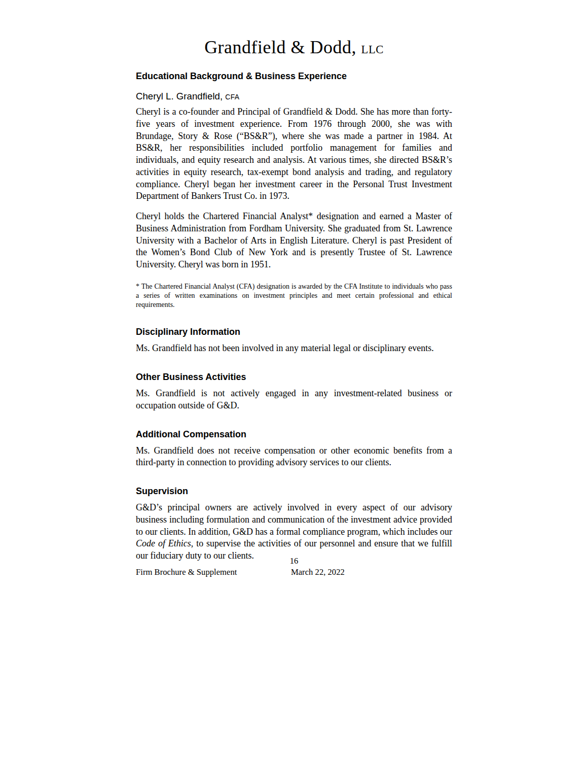Grandfield & Dodd, LLC
Educational Background & Business Experience
Cheryl L. Grandfield, CFA
Cheryl is a co-founder and Principal of Grandfield & Dodd. She has more than forty-five years of investment experience. From 1976 through 2000, she was with Brundage, Story & Rose (“BS&R”), where she was made a partner in 1984. At BS&R, her responsibilities included portfolio management for families and individuals, and equity research and analysis. At various times, she directed BS&R’s activities in equity research, tax-exempt bond analysis and trading, and regulatory compliance. Cheryl began her investment career in the Personal Trust Investment Department of Bankers Trust Co. in 1973.
Cheryl holds the Chartered Financial Analyst* designation and earned a Master of Business Administration from Fordham University. She graduated from St. Lawrence University with a Bachelor of Arts in English Literature. Cheryl is past President of the Women’s Bond Club of New York and is presently Trustee of St. Lawrence University. Cheryl was born in 1951.
* The Chartered Financial Analyst (CFA) designation is awarded by the CFA Institute to individuals who pass a series of written examinations on investment principles and meet certain professional and ethical requirements.
Disciplinary Information
Ms. Grandfield has not been involved in any material legal or disciplinary events.
Other Business Activities
Ms. Grandfield is not actively engaged in any investment-related business or occupation outside of G&D.
Additional Compensation
Ms. Grandfield does not receive compensation or other economic benefits from a third-party in connection to providing advisory services to our clients.
Supervision
G&D’s principal owners are actively involved in every aspect of our advisory business including formulation and communication of the investment advice provided to our clients. In addition, G&D has a formal compliance program, which includes our Code of Ethics, to supervise the activities of our personnel and ensure that we fulfill our fiduciary duty to our clients.
16
Firm Brochure & Supplement
March 22, 2022